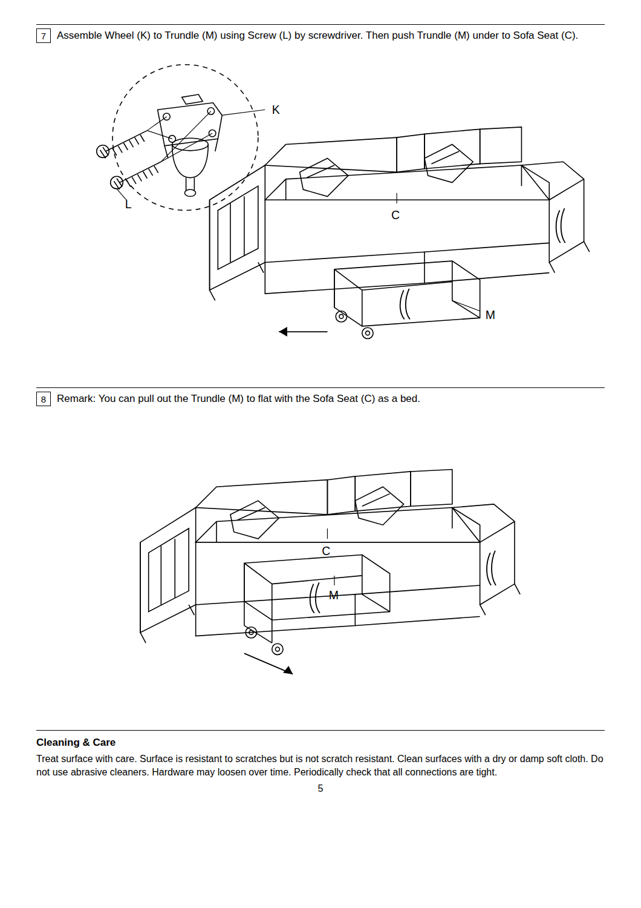7 Assemble Wheel (K) to Trundle (M) using Screw (L) by screwdriver. Then push Trundle (M) under to Sofa Seat (C).
K L C M
8 Remark: You can pull out the Trundle (M) to flat with the Sofa Seat (C) as a bed.
C M
Cleaning & Care
Treat surface with care. Surface is resistant to scratches but is not scratch resistant. Clean surfaces with a dry or damp soft cloth. Do not use abrasive cleaners. Hardware may loosen over time. Periodically check that all connections are tight.
5